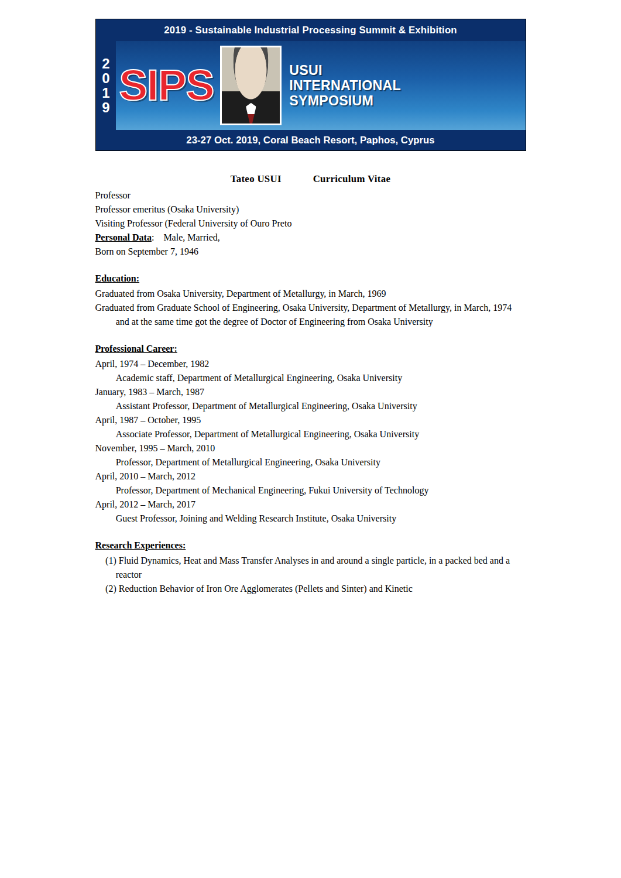2019 - Sustainable Industrial Processing Summit & Exhibition
2019
SIPS
USUI
INTERNATIONAL
SYMPOSIUM
23-27 Oct. 2019, Coral Beach Resort, Paphos, Cyprus
Tateo USUI Curriculum Vitae
Professor
Professor emeritus (Osaka University)
Visiting Professor (Federal University of Ouro Preto
Personal Data: Male, Married,
Born on September 7, 1946
Education:
Graduated from Osaka University, Department of Metallurgy, in March, 1969
Graduated from Graduate School of Engineering, Osaka University, Department of Metallurgy, in March, 1974 and at the same time got the degree of Doctor of Engineering from Osaka University
Professional Career:
April, 1974 – December, 1982
Academic staff, Department of Metallurgical Engineering, Osaka University
January, 1983 – March, 1987
Assistant Professor, Department of Metallurgical Engineering, Osaka University
April, 1987 – October, 1995
Associate Professor, Department of Metallurgical Engineering, Osaka University
November, 1995 – March, 2010
Professor, Department of Metallurgical Engineering, Osaka University
April, 2010 – March, 2012
Professor, Department of Mechanical Engineering, Fukui University of Technology
April, 2012 – March, 2017
Guest Professor, Joining and Welding Research Institute, Osaka University
Research Experiences:
(1) Fluid Dynamics, Heat and Mass Transfer Analyses in and around a single particle, in a packed bed and a reactor
(2) Reduction Behavior of Iron Ore Agglomerates (Pellets and Sinter) and Kinetic